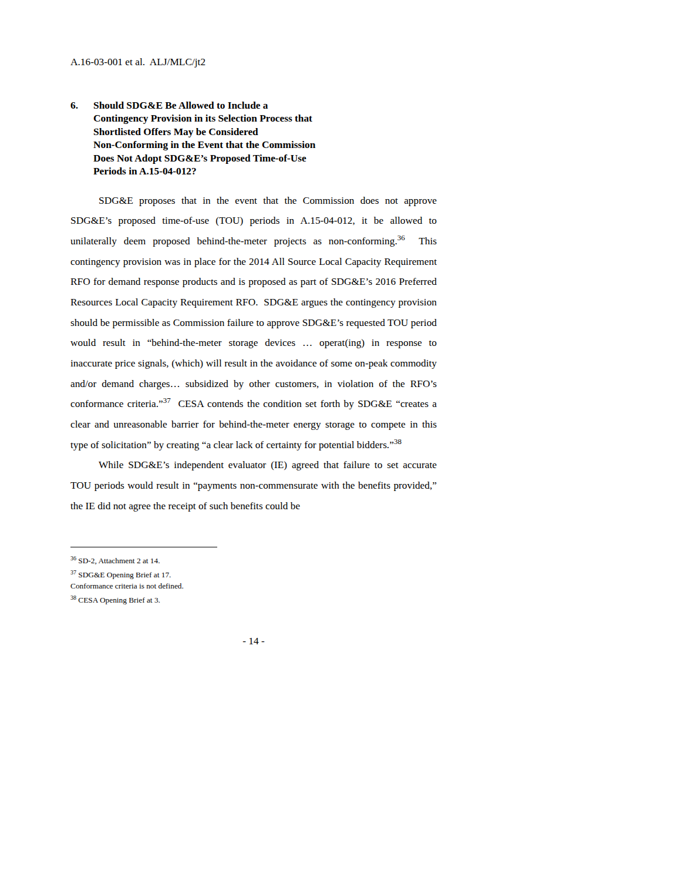A.16-03-001 et al. ALJ/MLC/jt2
6.
Should SDG&E Be Allowed to Include a
Contingency Provision in its Selection Process that
Shortlisted Offers May be Considered
Non-Conforming in the Event that the Commission
Does Not Adopt SDG&E’s Proposed Time-of-Use
Periods in A.15-04-012?
SDG&E proposes that in the event that the Commission does not approve SDG&E’s proposed time-of-use (TOU) periods in A.15-04-012, it be allowed to unilaterally deem proposed behind-the-meter projects as non-conforming.36 This contingency provision was in place for the 2014 All Source Local Capacity Requirement RFO for demand response products and is proposed as part of SDG&E’s 2016 Preferred Resources Local Capacity Requirement RFO. SDG&E argues the contingency provision should be permissible as Commission failure to approve SDG&E’s requested TOU period would result in “behind-the-meter storage devices … operat(ing) in response to inaccurate price signals, (which) will result in the avoidance of some on-peak commodity and/or demand charges… subsidized by other customers, in violation of the RFO’s conformance criteria.”37 CESA contends the condition set forth by SDG&E “creates a clear and unreasonable barrier for behind-the-meter energy storage to compete in this type of solicitation” by creating “a clear lack of certainty for potential bidders.”38
While SDG&E’s independent evaluator (IE) agreed that failure to set accurate TOU periods would result in “payments non-commensurate with the benefits provided,” the IE did not agree the receipt of such benefits could be
36 SD-2, Attachment 2 at 14.
37 SDG&E Opening Brief at 17. Conformance criteria is not defined.
38 CESA Opening Brief at 3.
- 14 -